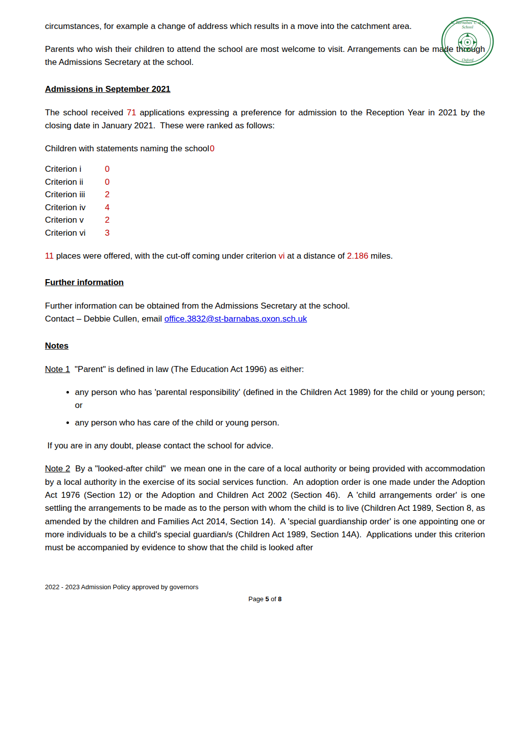St. Barnabas' C of E School Oxford
circumstances, for example a change of address which results in a move into the catchment area.
Parents who wish their children to attend the school are most welcome to visit. Arrangements can be made through the Admissions Secretary at the school.
Admissions in September 2021
The school received 71 applications expressing a preference for admission to the Reception Year in 2021 by the closing date in January 2021. These were ranked as follows:
Children with statements naming the school 0
Criterion i 0
Criterion ii 0
Criterion iii 2
Criterion iv 4
Criterion v 2
Criterion vi 3
11 places were offered, with the cut-off coming under criterion vi at a distance of 2.186 miles.
Further information
Further information can be obtained from the Admissions Secretary at the school.
Contact – Debbie Cullen, email office.3832@st-barnabas.oxon.sch.uk
Notes
Note 1 "Parent" is defined in law (The Education Act 1996) as either:
any person who has 'parental responsibility' (defined in the Children Act 1989) for the child or young person; or
any person who has care of the child or young person.
If you are in any doubt, please contact the school for advice.
Note 2 By a "looked-after child" we mean one in the care of a local authority or being provided with accommodation by a local authority in the exercise of its social services function. An adoption order is one made under the Adoption Act 1976 (Section 12) or the Adoption and Children Act 2002 (Section 46). A 'child arrangements order' is one settling the arrangements to be made as to the person with whom the child is to live (Children Act 1989, Section 8, as amended by the children and Families Act 2014, Section 14). A 'special guardianship order' is one appointing one or more individuals to be a child's special guardian/s (Children Act 1989, Section 14A). Applications under this criterion must be accompanied by evidence to show that the child is looked after
2022 - 2023 Admission Policy approved by governors
Page 5 of 8